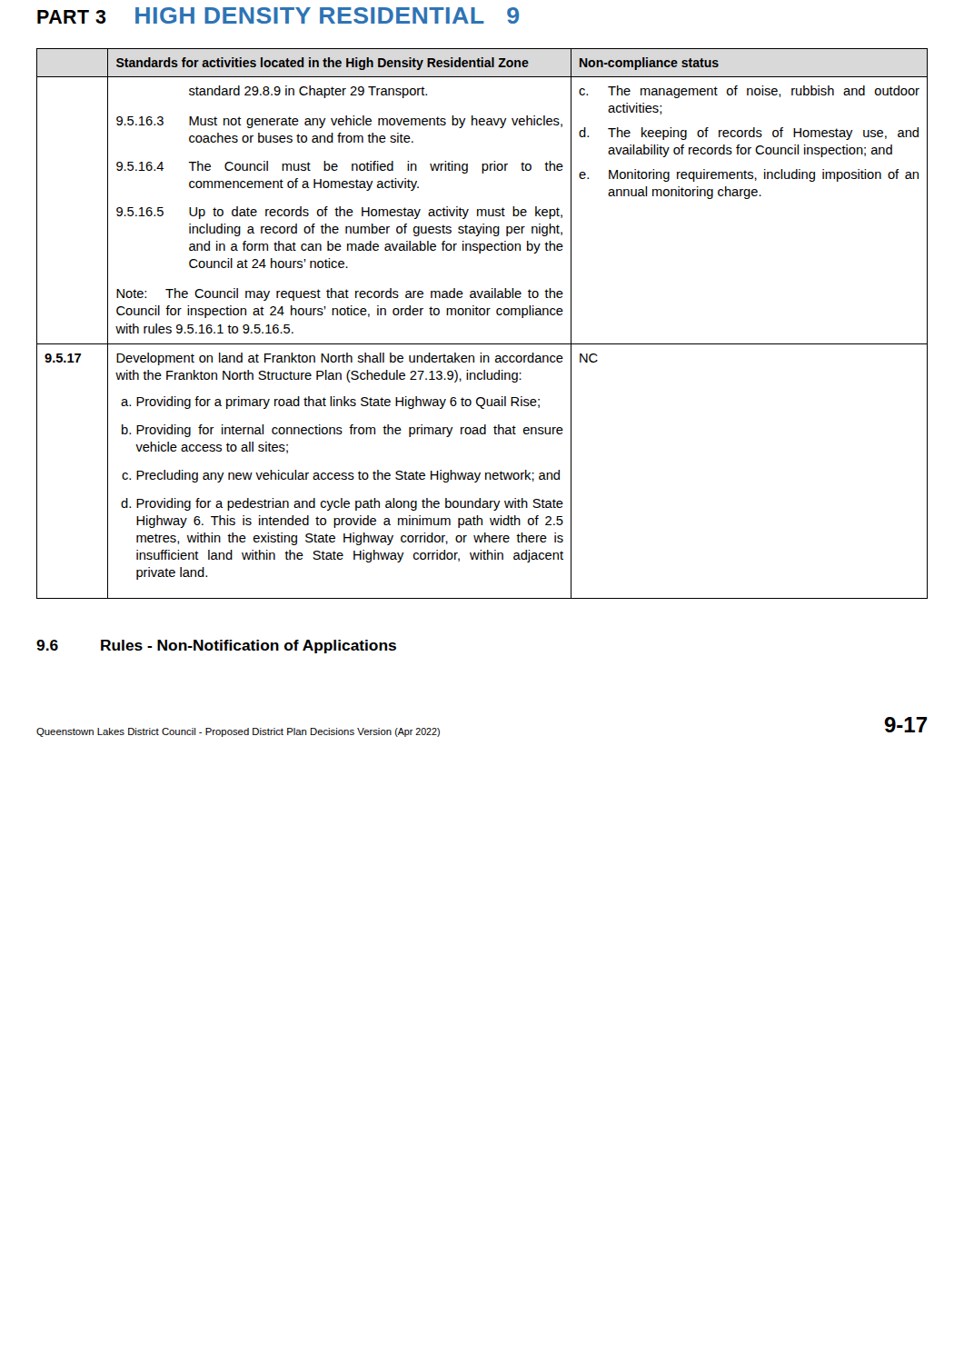PART 3 HIGH DENSITY RESIDENTIAL 9
| | Standards for activities located in the High Density Residential Zone | Non-compliance status |
| --- | --- | --- |
| | standard 29.8.9 in Chapter 29 Transport. 9.5.16.3 Must not generate any vehicle movements by heavy vehicles, coaches or buses to and from the site. 9.5.16.4 The Council must be notified in writing prior to the commencement of a Homestay activity. 9.5.16.5 Up to date records of the Homestay activity must be kept, including a record of the number of guests staying per night, and in a form that can be made available for inspection by the Council at 24 hours’ notice. Note: The Council may request that records are made available to the Council for inspection at 24 hours’ notice, in order to monitor compliance with rules 9.5.16.1 to 9.5.16.5. | c. The management of noise, rubbish and outdoor activities; d. The keeping of records of Homestay use, and availability of records for Council inspection; and e. Monitoring requirements, including imposition of an annual monitoring charge. |
| 9.5.17 | Development on land at Frankton North shall be undertaken in accordance with the Frankton North Structure Plan (Schedule 27.13.9), including: Providing for a primary road that links State Highway 6 to Quail Rise; Providing for internal connections from the primary road that ensure vehicle access to all sites; Precluding any new vehicular access to the State Highway network; and Providing for a pedestrian and cycle path along the boundary with State Highway 6. This is intended to provide a minimum path width of 2.5 metres, within the existing State Highway corridor, or where there is insufficient land within the State Highway corridor, within adjacent private land. | NC |
9.6 Rules - Non-Notification of Applications
Queenstown Lakes District Council - Proposed District Plan Decisions Version (Apr 2022) 9-17